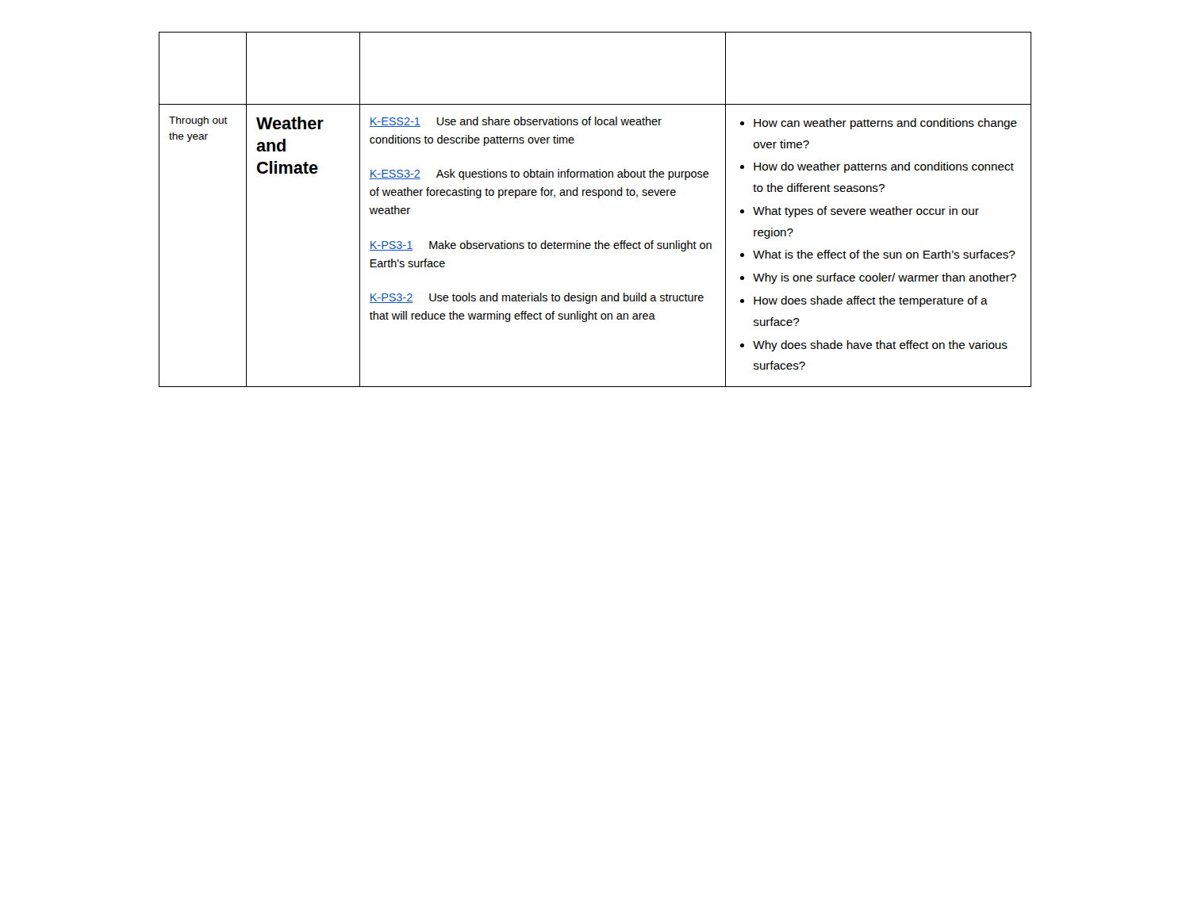| Through out the year | Weather and Climate | K-ESS2-1 Use and share observations of local weather conditions to describe patterns over time K-ESS3-2 Ask questions to obtain information about the purpose of weather forecasting to prepare for, and respond to, severe weather K-PS3-1 Make observations to determine the effect of sunlight on Earth's surface K-PS3-2 Use tools and materials to design and build a structure that will reduce the warming effect of sunlight on an area | How can weather patterns and conditions change over time? How do weather patterns and conditions connect to the different seasons? What types of severe weather occur in our region? What is the effect of the sun on Earth’s surfaces? Why is one surface cooler/ warmer than another? How does shade affect the temperature of a surface? Why does shade have that effect on the various surfaces? |